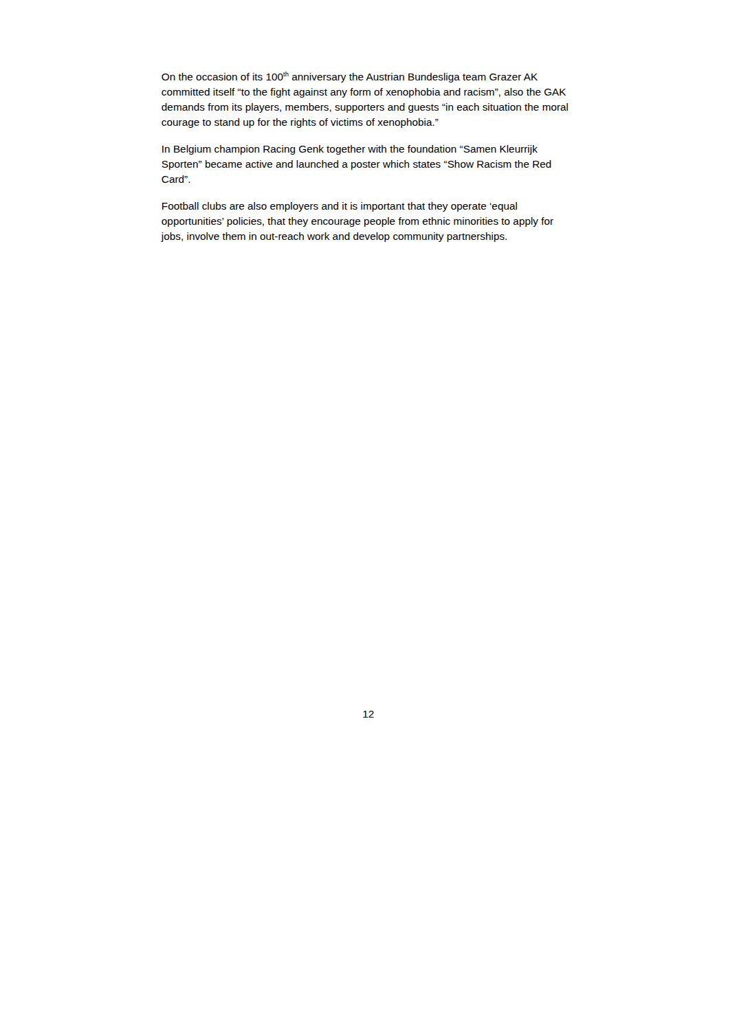On the occasion of its 100th anniversary the Austrian Bundesliga team Grazer AK committed itself “to the fight against any form of xenophobia and racism”, also the GAK demands from its players, members, supporters and guests “in each situation the moral courage to stand up for the rights of victims of xenophobia.”
In Belgium champion Racing Genk together with the foundation “Samen Kleurrijk Sporten” became active and launched a poster which states “Show Racism the Red Card”.
Football clubs are also employers and it is important that they operate ‘equal opportunities’ policies, that they encourage people from ethnic minorities to apply for jobs, involve them in out-reach work and develop community partnerships.
12